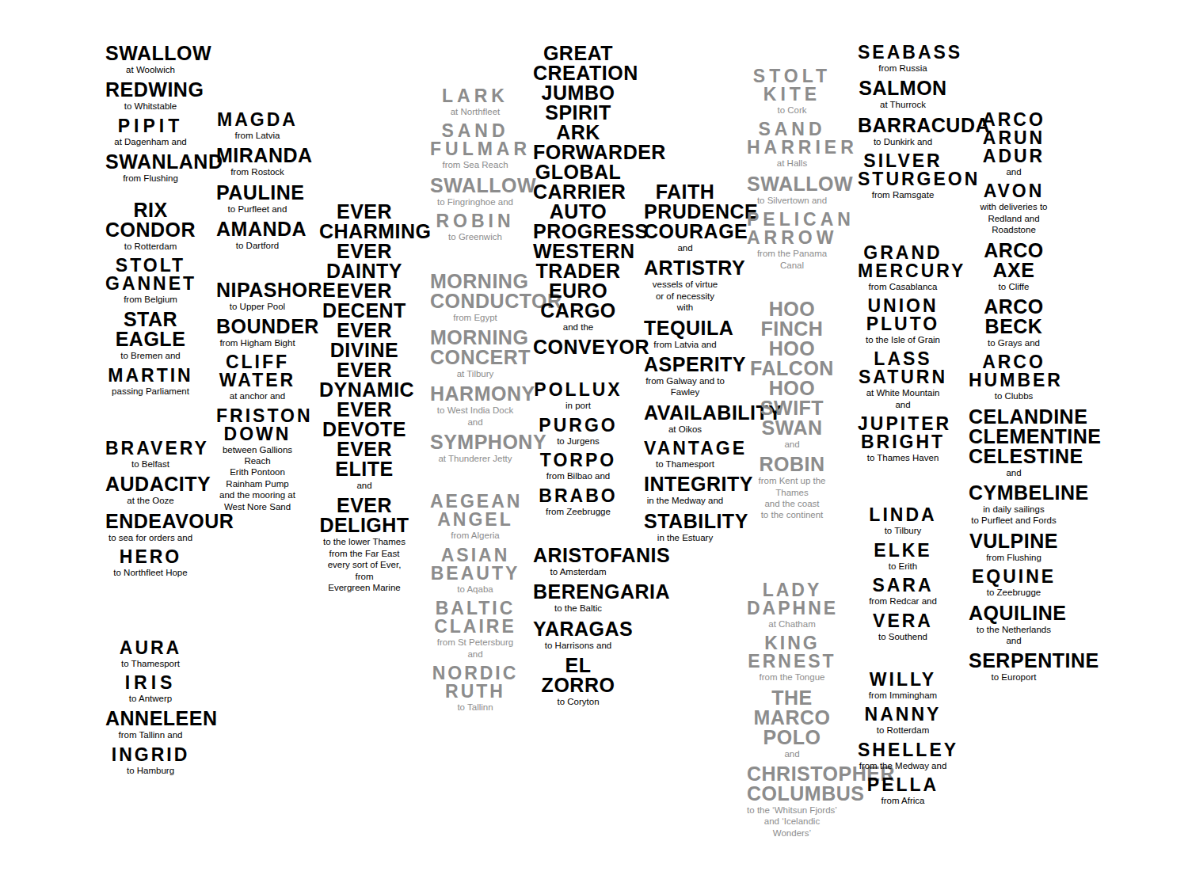SWALLOW
at Woolwich
REDWING
to Whitstable
PIPIT
at Dagenham and
SWANLAND
from Flushing
RIX CONDOR
to Rotterdam
STOLT
GANNET
from Belgium
STAR EAGLE
to Bremen and
MARTIN
passing Parliament
BRAVERY
to Belfast
AUDACITY
at the Ooze
ENDEAVOUR
to sea for orders and
HERO
to Northfleet Hope
AURA
to Thamesport
IRIS
to Antwerp
ANNELEEN
from Tallinn and
INGRID
to Hamburg
MAGDA
from Latvia
MIRANDA
from Rostock
PAULINE
to Purfleet and
AMANDA
to Dartford
NIPASHORE
to Upper Pool
BOUNDER
from Higham Bight
CLIFF
WATER
at anchor and
FRISTON
DOWN
between Gallions Reach
Erith Pontoon
Rainham Pump
and the mooring at
West Nore Sand
EVER
CHARMING
EVER
DAINTY
EVER
DECENT
EVER
DIVINE
EVER
DYNAMIC
EVER
DEVOTE
EVER
ELITE
and
EVER
DELIGHT
to the lower Thames
from the Far East
every sort of Ever, from
Evergreen Marine
LARK
at Northfleet
SAND
FULMAR
from Sea Reach
SWALLOW
to Fingringhoe and
ROBIN
to Greenwich
MORNING
CONDUCTOR
from Egypt
MORNING
CONCERT
at Tilbury
HARMONY
to West India Dock and
SYMPHONY
at Thunderer Jetty
AEGEAN
ANGEL
from Algeria
ASIAN
BEAUTY
to Aqaba
BALTIC
CLAIRE
from St Petersburg and
NORDIC
RUTH
to Tallinn
GREAT
CREATION
JUMBO
SPIRIT
ARK
FORWARDER
GLOBAL
CARRIER
AUTO
PROGRESS
WESTERN
TRADER
EURO
CARGO
and the
CONVEYOR
POLLUX
in port
PURGO
to Jurgens
TORPO
from Bilbao and
BRABO
from Zeebrugge
ARISTOFANIS
to Amsterdam
BERENGARIA
to the Baltic
YARAGAS
to Harrisons and
EL ZORRO
to Coryton
FAITH
PRUDENCE
COURAGE
and
ARTISTRY
vessels of virtue
or of necessity
with
TEQUILA
from Latvia and
ASPERITY
from Galway and to
Fawley
AVAILABILITY
at Oikos
VANTAGE
to Thamesport
INTEGRITY
in the Medway and
STABILITY
in the Estuary
STOLT
KITE
to Cork
SAND
HARRIER
at Halls
SWALLOW
to Silvertown and
PELICAN
ARROW
from the Panama Canal
HOO FINCH
HOO FALCON
HOO
SWIFT
SWAN
and
ROBIN
from Kent up the Thames
and the coast
to the continent
LADY
DAPHNE
at Chatham
KING
ERNEST
from the Tongue
THE
MARCO
POLO
and
CHRISTOPHER
COLUMBUS
to the ‘Whitsun Fjords’
and ‘Icelandic Wonders’
SEABASS
from Russia
SALMON
at Thurrock
BARRACUDA
to Dunkirk and
SILVER
STURGEON
from Ramsgate
GRAND
MERCURY
from Casablanca
UNION
PLUTO
to the Isle of Grain
LASS
SATURN
at White Mountain and
JUPITER
BRIGHT
to Thames Haven
LINDA
to Tilbury
ELKE
to Erith
SARA
from Redcar and
VERA
to Southend
WILLY
from Immingham
NANNY
to Rotterdam
SHELLEY
from the Medway and
PELLA
from Africa
ARCO
ARUN
ADUR
and
AVON
with deliveries to
Redland and Roadstone
ARCO AXE
to Cliffe
ARCO BECK
to Grays and
ARCO
HUMBER
to Clubbs
CELANDINE
CLEMENTINE
CELESTINE
and
CYMBELINE
in daily sailings
to Purfleet and Fords
VULPINE
from Flushing
EQUINE
to Zeebrugge
AQUILINE
to the Netherlands and
SERPENTINE
to Europort